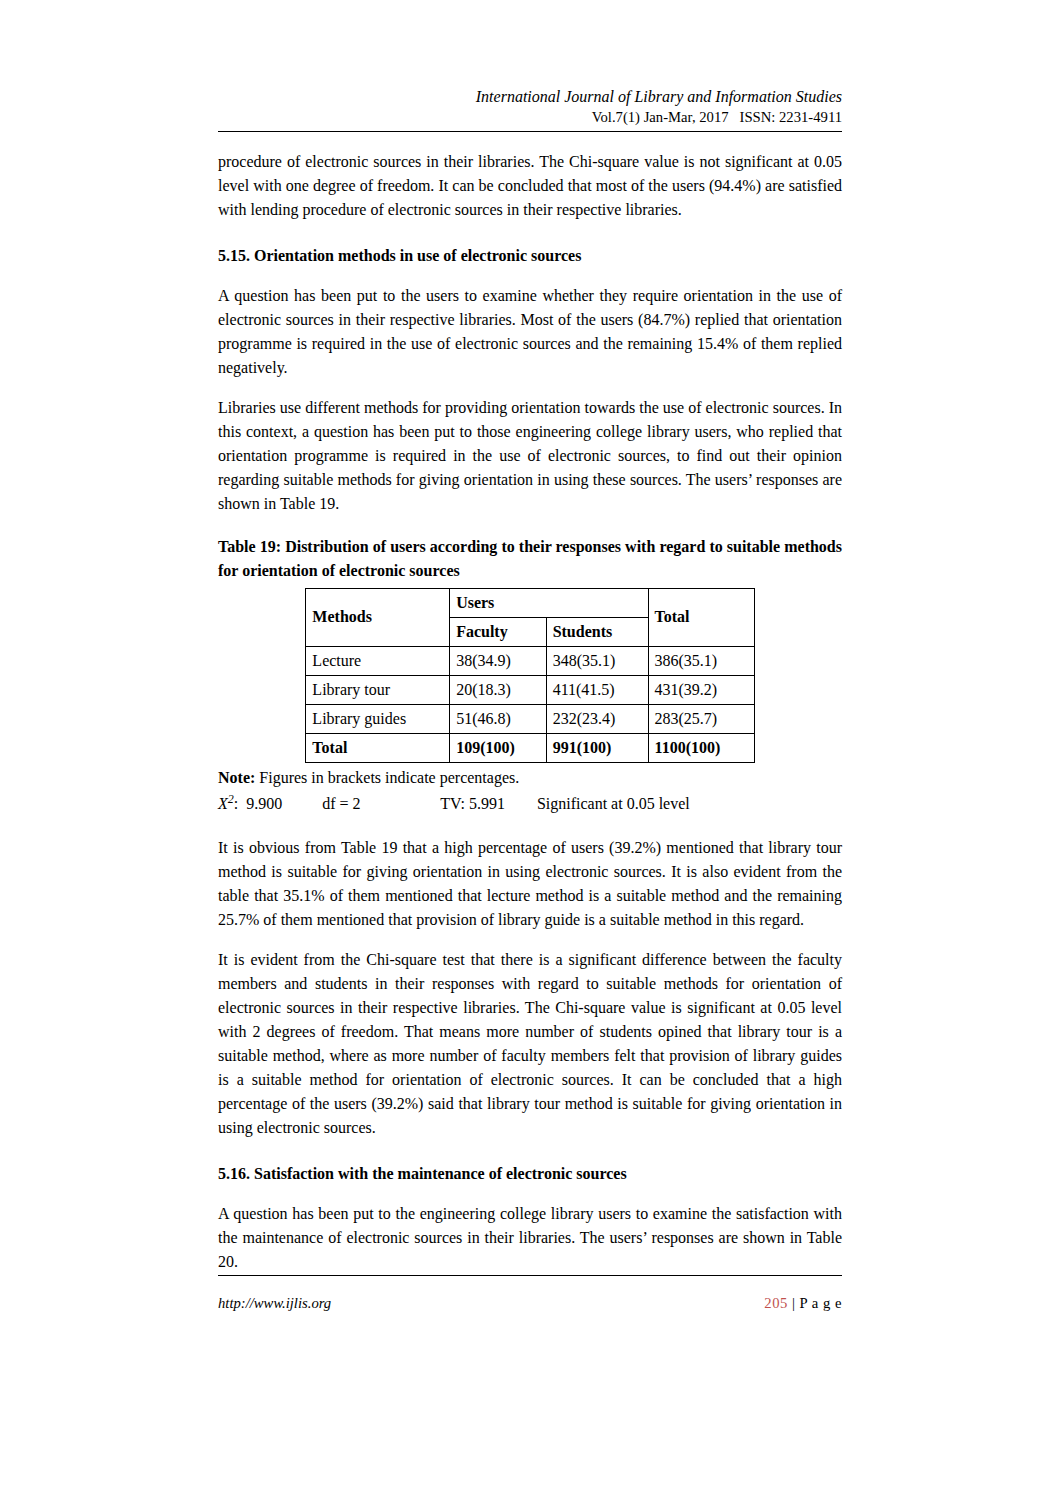International Journal of Library and Information Studies
Vol.7(1) Jan-Mar, 2017 ISSN: 2231-4911
procedure of electronic sources in their libraries. The Chi-square value is not significant at 0.05 level with one degree of freedom. It can be concluded that most of the users (94.4%) are satisfied with lending procedure of electronic sources in their respective libraries.
5.15. Orientation methods in use of electronic sources
A question has been put to the users to examine whether they require orientation in the use of electronic sources in their respective libraries. Most of the users (84.7%) replied that orientation programme is required in the use of electronic sources and the remaining 15.4% of them replied negatively.
Libraries use different methods for providing orientation towards the use of electronic sources. In this context, a question has been put to those engineering college library users, who replied that orientation programme is required in the use of electronic sources, to find out their opinion regarding suitable methods for giving orientation in using these sources. The users’ responses are shown in Table 19.
Table 19: Distribution of users according to their responses with regard to suitable methods for orientation of electronic sources
| Methods | Users | Total |
| --- | --- | --- |
| Faculty | Students |
| Lecture | 38(34.9) | 348(35.1) | 386(35.1) |
| Library tour | 20(18.3) | 411(41.5) | 431(39.2) |
| Library guides | 51(46.8) | 232(23.4) | 283(25.7) |
| Total | 109(100) | 991(100) | 1100(100) |
Note: Figures in brackets indicate percentages.
X2: 9.900 df = 2 TV: 5.991 Significant at 0.05 level
It is obvious from Table 19 that a high percentage of users (39.2%) mentioned that library tour method is suitable for giving orientation in using electronic sources. It is also evident from the table that 35.1% of them mentioned that lecture method is a suitable method and the remaining 25.7% of them mentioned that provision of library guide is a suitable method in this regard.
It is evident from the Chi-square test that there is a significant difference between the faculty members and students in their responses with regard to suitable methods for orientation of electronic sources in their respective libraries. The Chi-square value is significant at 0.05 level with 2 degrees of freedom. That means more number of students opined that library tour is a suitable method, where as more number of faculty members felt that provision of library guides is a suitable method for orientation of electronic sources. It can be concluded that a high percentage of the users (39.2%) said that library tour method is suitable for giving orientation in using electronic sources.
5.16. Satisfaction with the maintenance of electronic sources
A question has been put to the engineering college library users to examine the satisfaction with the maintenance of electronic sources in their libraries. The users’ responses are shown in Table 20.
http://www.ijlis.org 205 | P a g e